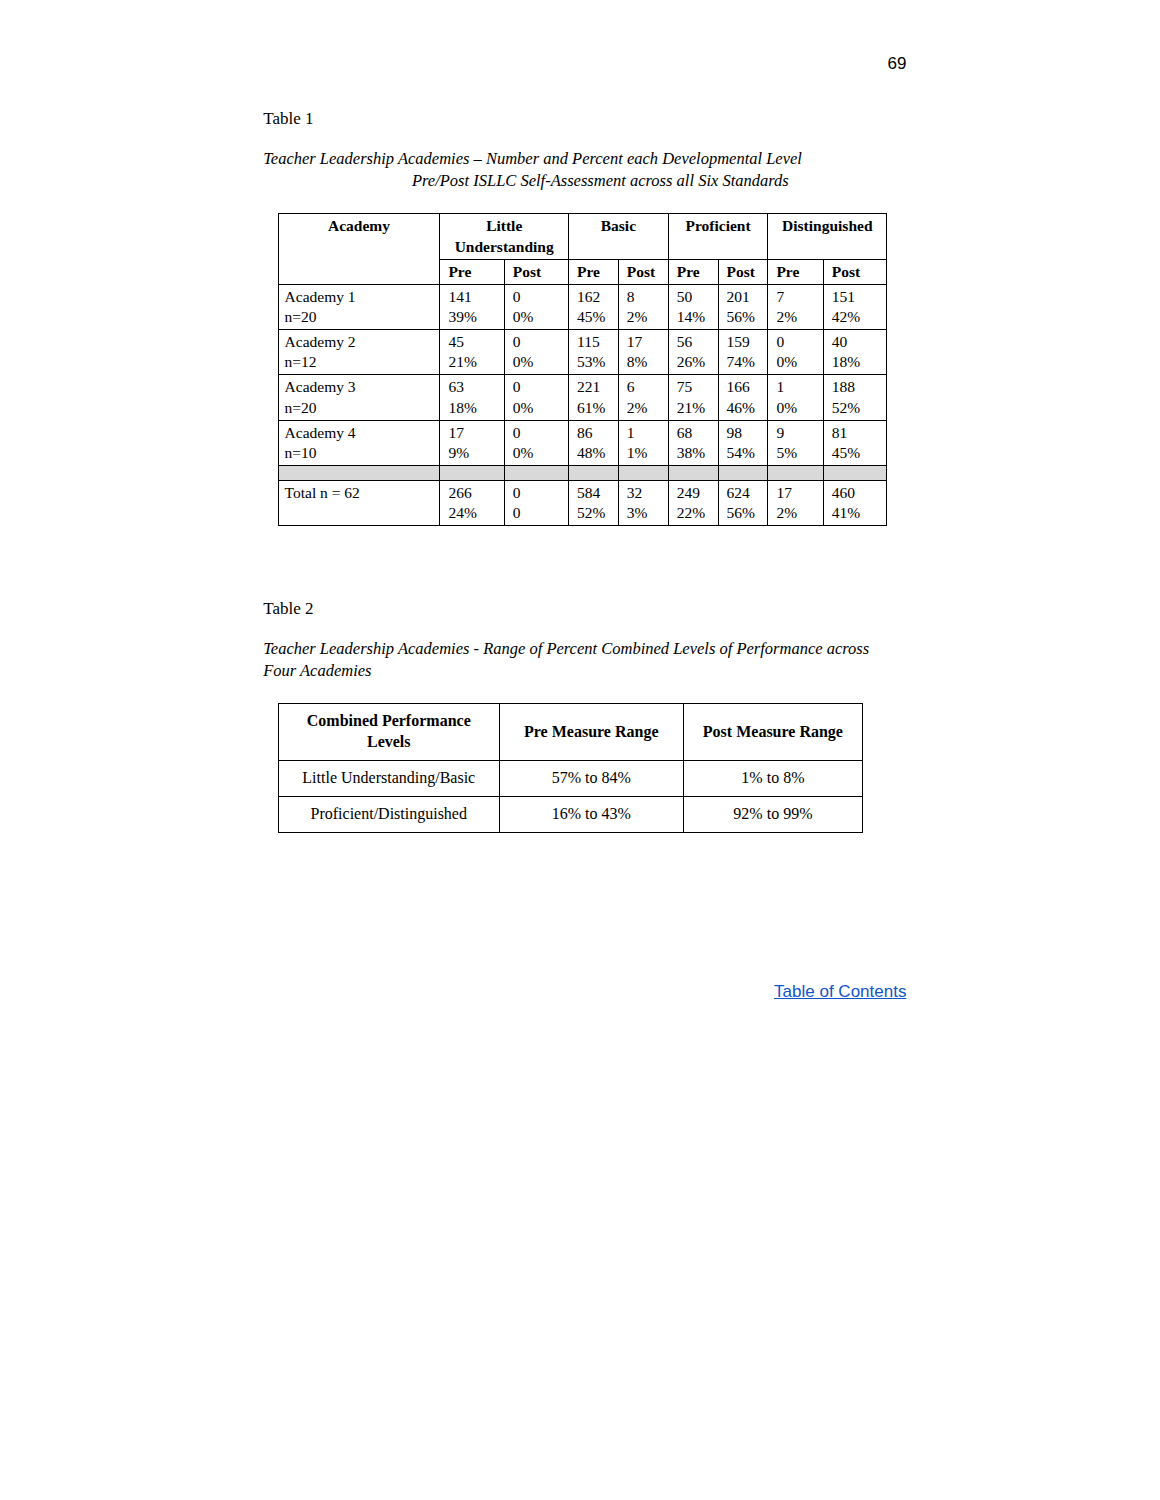69
Table 1
Teacher Leadership Academies – Number and Percent each Developmental Level Pre/Post ISLLC Self-Assessment across all Six Standards
| Academy | Little Understanding | Basic | Proficient | Distinguished |
| --- | --- | --- | --- | --- |
| Pre | Post | Pre | Post | Pre | Post | Pre | Post |
| Academy 1 n=20 | 141 39% | 0 0% | 162 45% | 8 2% | 50 14% | 201 56% | 7 2% | 151 42% |
| Academy 2 n=12 | 45 21% | 0 0% | 115 53% | 17 8% | 56 26% | 159 74% | 0 0% | 40 18% |
| Academy 3 n=20 | 63 18% | 0 0% | 221 61% | 6 2% | 75 21% | 166 46% | 1 0% | 188 52% |
| Academy 4 n=10 | 17 9% | 0 0% | 86 48% | 1 1% | 68 38% | 98 54% | 9 5% | 81 45% |
| Total n = 62 | 266 24% | 0 0 | 584 52% | 32 3% | 249 22% | 624 56% | 17 2% | 460 41% |
Table 2
Teacher Leadership Academies - Range of Percent Combined Levels of Performance across
Four Academies
| Combined Performance Levels | Pre Measure Range | Post Measure Range |
| --- | --- | --- |
| Little Understanding/Basic | 57% to 84% | 1% to 8% |
| Proficient/Distinguished | 16% to 43% | 92% to 99% |
Table of Contents